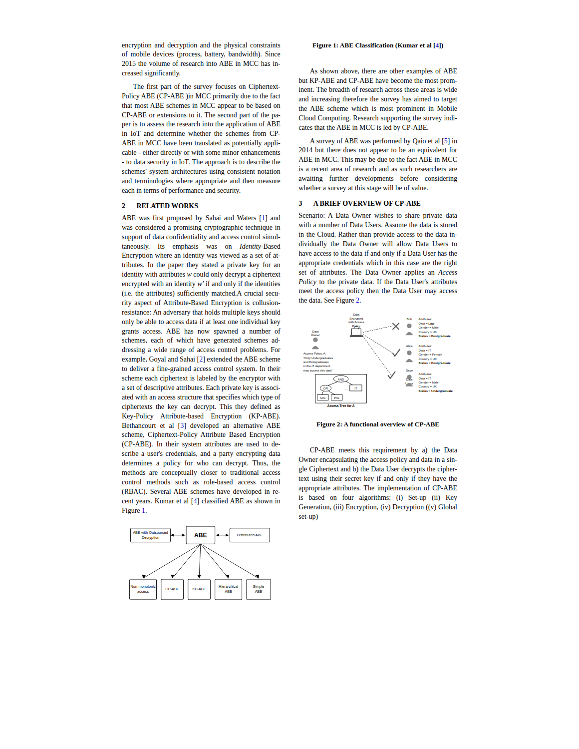encryption and decryption and the physical constraints of mobile devices (process, battery, bandwidth). Since 2015 the volume of research into ABE in MCC has increased significantly.
The first part of the survey focuses on Ciphertext-Policy ABE (CP-ABE )in MCC primarily due to the fact that most ABE schemes in MCC appear to be based on CP-ABE or extensions to it. The second part of the paper is to assess the research into the application of ABE in IoT and determine whether the schemes from CP-ABE in MCC have been translated as potentially applicable - either directly or with some minor enhancements - to data security in IoT. The approach is to describe the schemes' system architectures using consistent notation and terminologies where appropriate and then measure each in terms of performance and security.
2 RELATED WORKS
ABE was first proposed by Sahai and Waters [1] and was considered a promising cryptographic technique in support of data confidentiality and access control simultaneously. Its emphasis was on Identity-Based Encryption where an identity was viewed as a set of attributes. In the paper they stated a private key for an identity with attributes w could only decrypt a ciphertext encrypted with an identity w' if and only if the identities (i.e. the attributes) sufficiently matched.A crucial security aspect of Attribute-Based Encryption is collusion-resistance: An adversary that holds multiple keys should only be able to access data if at least one individual key grants access. ABE has now spawned a number of schemes, each of which have generated schemes addressing a wide range of access control problems. For example, Goyal and Sahai [2] extended the ABE scheme to deliver a fine-grained access control system. In their scheme each ciphertext is labeled by the encryptor with a set of descriptive attributes. Each private key is associated with an access structure that specifies which type of ciphertexts the key can decrypt. This they defined as Key-Policy Attribute-based Encryption (KP-ABE). Bethancourt et al [3] developed an alternative ABE scheme, Ciphertext-Policy Attribute Based Encryption (CP-ABE). In their system attributes are used to describe a user's credentials, and a party encrypting data determines a policy for who can decrypt. Thus, the methods are conceptually closer to traditional access control methods such as role-based access control (RBAC). Several ABE schemes have developed in recent years. Kumar et al [4] classified ABE as shown in Figure 1.
ABE with Outsourced Decryption ABE Distributed ABE Non-monotonic access CP-ABE KP-ABE Hierarchical ABE Simple ABE
Figure 1: ABE Classification (Kumar et al [4])
As shown above, there are other examples of ABE but KP-ABE and CP-ABE have become the most prominent. The breadth of research across these areas is wide and increasing therefore the survey has aimed to target the ABE scheme which is most prominent in Mobile Cloud Computing. Research supporting the survey indicates that the ABE in MCC is led by CP-ABE.
A survey of ABE was performed by Qaio et al [5] in 2014 but there does not appear to be an equivalent for ABE in MCC. This may be due to the fact ABE in MCC is a recent area of research and as such researchers are awaiting further developments before considering whether a survey at this stage will be of value.
3 A BRIEF OVERVIEW OF CP-ABE
Scenario: A Data Owner wishes to share private data with a number of Data Users. Assume the data is stored in the Cloud. Rather than provide access to the data individually the Data Owner will allow Data Users to have access to the data if and only if a Data User has the appropriate credentials which in this case are the right set of attributes. The Data Owner applies an Access Policy to the private data. If the Data User's attributes meet the access policy then the Data User may access the data. See Figure 2.
Data Encrypted with Access Policy Data Owner Access Policy, A: "Only Undergraduates and Postgraduates in the IT department may access this data" AND OR . . . IT U/G P/G Access Tree for A Data Users Bob Attributes: Dept = Law Gender = Male Country = UK Status = Postgraduate Alice Attributes: Dept = IT Gender = Female Country = UK Status = Postgraduate Dave Attributes: Dept = IT Gender = Male Country = UK Status = Undergraduate
Figure 2: A functional overview of CP-ABE
CP-ABE meets this requirement by a) the Data Owner encapsulating the access policy and data in a single Ciphertext and b) the Data User decrypts the ciphertext using their secret key if and only if they have the appropriate attributes. The implementation of CP-ABE is based on four algorithms: (i) Set-up (ii) Key Generation, (iii) Encryption, (iv) Decryption ((v) Global set-up)